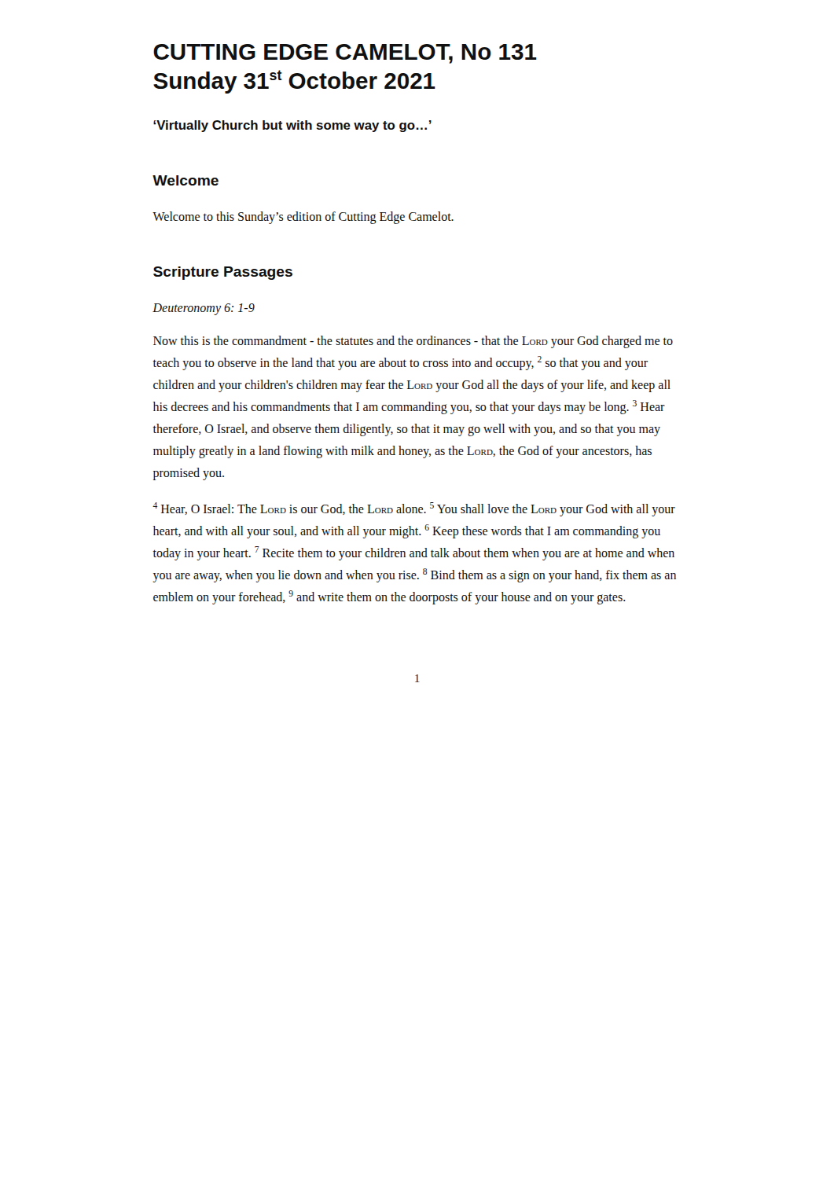CUTTING EDGE CAMELOT, No 131 Sunday 31st October 2021
‘Virtually Church but with some way to go…’
Welcome
Welcome to this Sunday’s edition of Cutting Edge Camelot.
Scripture Passages
Deuteronomy 6: 1-9
Now this is the commandment - the statutes and the ordinances - that the Lord your God charged me to teach you to observe in the land that you are about to cross into and occupy, 2 so that you and your children and your children's children may fear the Lord your God all the days of your life, and keep all his decrees and his commandments that I am commanding you, so that your days may be long. 3 Hear therefore, O Israel, and observe them diligently, so that it may go well with you, and so that you may multiply greatly in a land flowing with milk and honey, as the Lord, the God of your ancestors, has promised you.
4 Hear, O Israel: The Lord is our God, the Lord alone. 5 You shall love the Lord your God with all your heart, and with all your soul, and with all your might. 6 Keep these words that I am commanding you today in your heart. 7 Recite them to your children and talk about them when you are at home and when you are away, when you lie down and when you rise. 8 Bind them as a sign on your hand, fix them as an emblem on your forehead, 9 and write them on the doorposts of your house and on your gates.
1